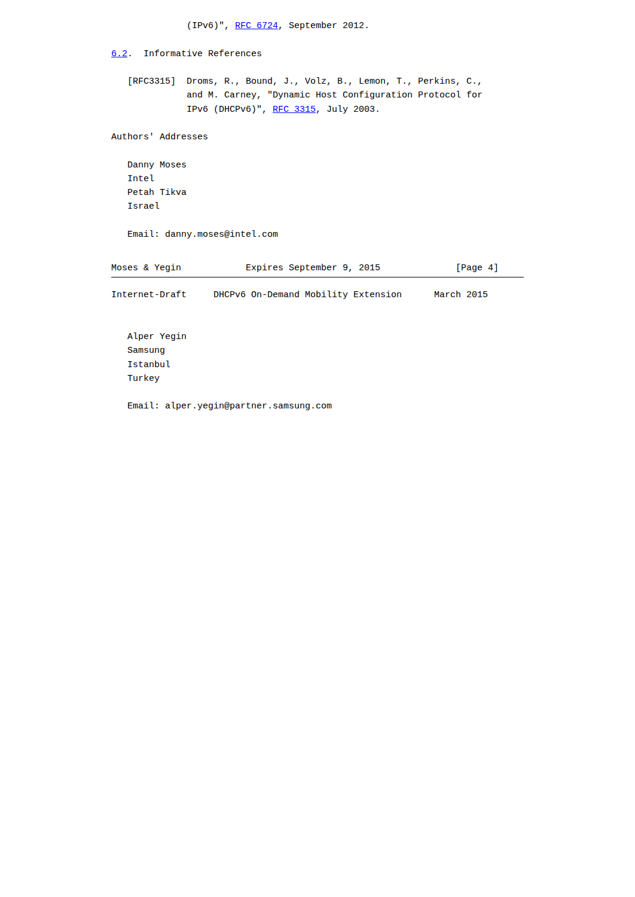(IPv6)", RFC 6724, September 2012.

6.2.  Informative References

   [RFC3315]  Droms, R., Bound, J., Volz, B., Lemon, T., Perkins, C.,
              and M. Carney, "Dynamic Host Configuration Protocol for
              IPv6 (DHCPv6)", RFC 3315, July 2003.

Authors' Addresses

   Danny Moses
   Intel
   Petah Tikva
   Israel

   Email: danny.moses@intel.com
Moses & Yegin            Expires September 9, 2015              [Page 4]
Internet-Draft     DHCPv6 On-Demand Mobility Extension      March 2015


   Alper Yegin
   Samsung
   Istanbul
   Turkey

   Email: alper.yegin@partner.samsung.com